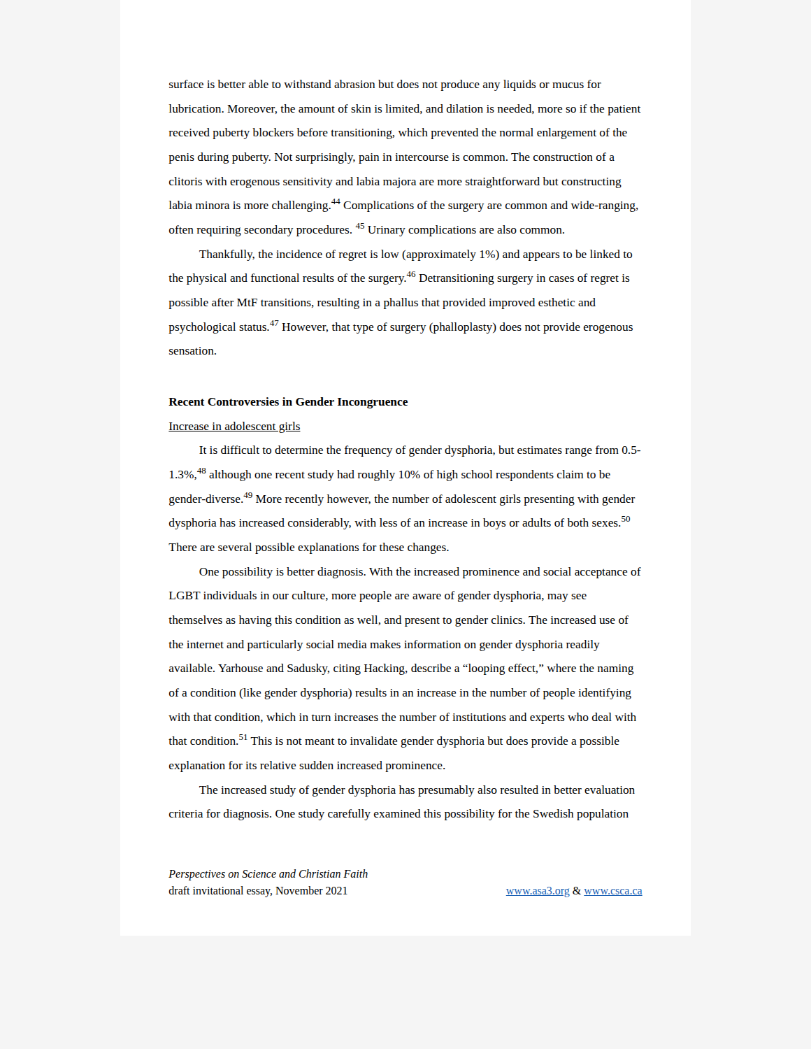surface is better able to withstand abrasion but does not produce any liquids or mucus for lubrication. Moreover, the amount of skin is limited, and dilation is needed, more so if the patient received puberty blockers before transitioning, which prevented the normal enlargement of the penis during puberty. Not surprisingly, pain in intercourse is common. The construction of a clitoris with erogenous sensitivity and labia majora are more straightforward but constructing labia minora is more challenging.44 Complications of the surgery are common and wide-ranging, often requiring secondary procedures. 45 Urinary complications are also common.
Thankfully, the incidence of regret is low (approximately 1%) and appears to be linked to the physical and functional results of the surgery.46 Detransitioning surgery in cases of regret is possible after MtF transitions, resulting in a phallus that provided improved esthetic and psychological status.47 However, that type of surgery (phalloplasty) does not provide erogenous sensation.
Recent Controversies in Gender Incongruence
Increase in adolescent girls
It is difficult to determine the frequency of gender dysphoria, but estimates range from 0.5-1.3%,48 although one recent study had roughly 10% of high school respondents claim to be gender-diverse.49 More recently however, the number of adolescent girls presenting with gender dysphoria has increased considerably, with less of an increase in boys or adults of both sexes.50 There are several possible explanations for these changes.
One possibility is better diagnosis. With the increased prominence and social acceptance of LGBT individuals in our culture, more people are aware of gender dysphoria, may see themselves as having this condition as well, and present to gender clinics. The increased use of the internet and particularly social media makes information on gender dysphoria readily available. Yarhouse and Sadusky, citing Hacking, describe a “looping effect,” where the naming of a condition (like gender dysphoria) results in an increase in the number of people identifying with that condition, which in turn increases the number of institutions and experts who deal with that condition.51 This is not meant to invalidate gender dysphoria but does provide a possible explanation for its relative sudden increased prominence.
The increased study of gender dysphoria has presumably also resulted in better evaluation criteria for diagnosis. One study carefully examined this possibility for the Swedish population
Perspectives on Science and Christian Faith
draft invitational essay, November 2021 www.asa3.org & www.csca.ca